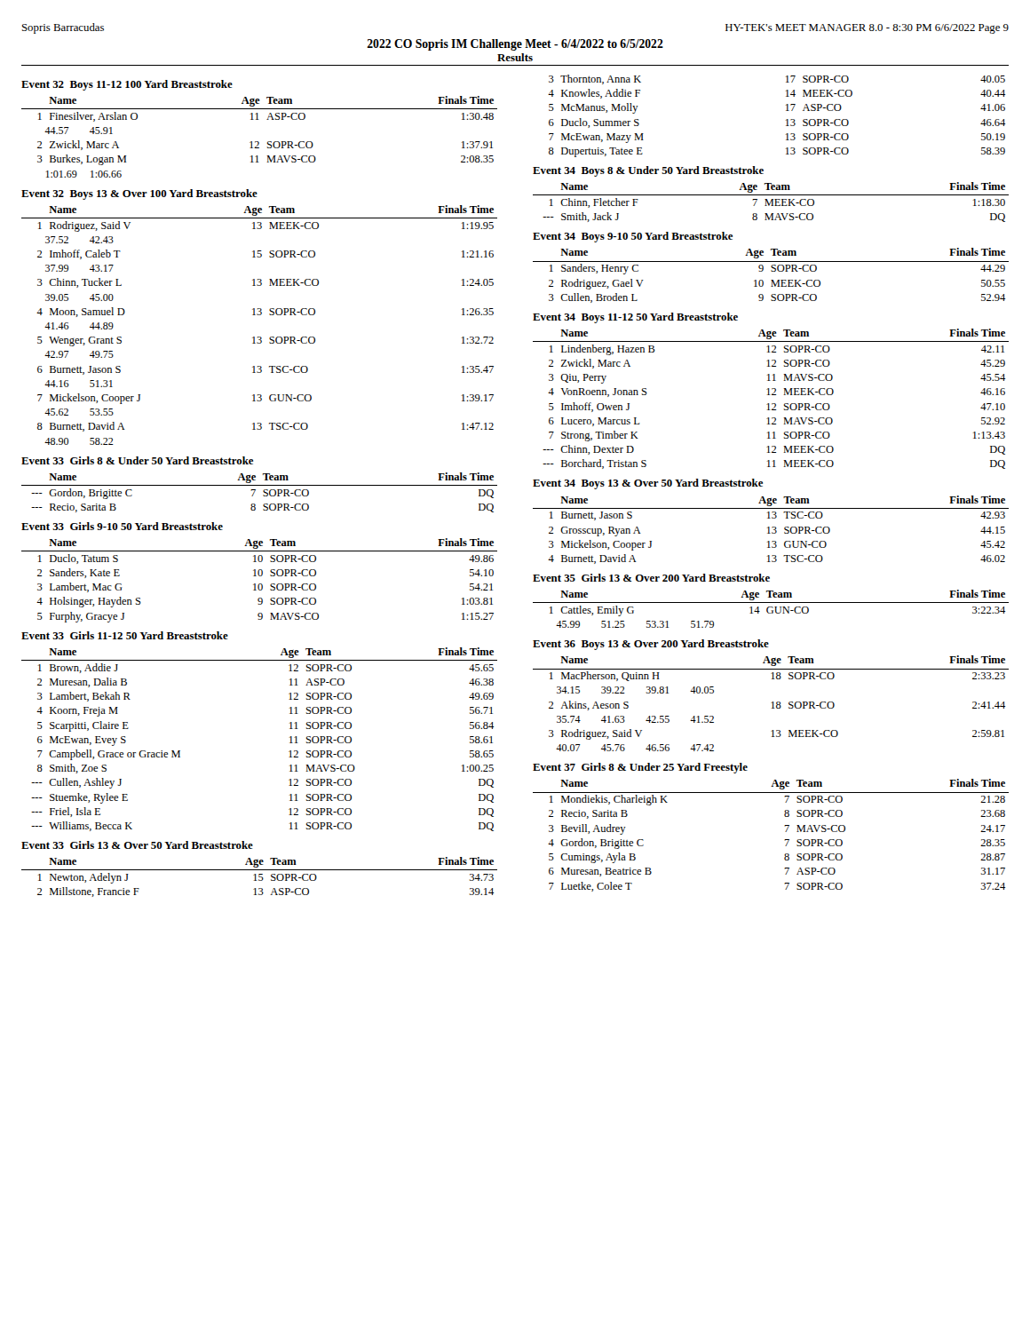Sopris Barracudas HY-TEK's MEET MANAGER 8.0 - 8:30 PM 6/6/2022 Page 9
2022 CO Sopris IM Challenge Meet - 6/4/2022 to 6/5/2022
Results
Event 32 Boys 11-12 100 Yard Breaststroke
| | Name | Age | Team | Finals Time |
| --- | --- | --- | --- | --- |
| 1 | Finesilver, Arslan O | 11 | ASP-CO | 1:30.48 |
| 44.57 45.91 |
| 2 | Zwickl, Marc A | 12 | SOPR-CO | 1:37.91 |
| 3 | Burkes, Logan M | 11 | MAVS-CO | 2:08.35 |
| 1:01.69 1:06.66 |
Event 32 Boys 13 & Over 100 Yard Breaststroke
| | Name | Age | Team | Finals Time |
| --- | --- | --- | --- | --- |
| 1 | Rodriguez, Said V | 13 | MEEK-CO | 1:19.95 |
| 37.52 42.43 |
| 2 | Imhoff, Caleb T | 15 | SOPR-CO | 1:21.16 |
| 37.99 43.17 |
| 3 | Chinn, Tucker L | 13 | MEEK-CO | 1:24.05 |
| 39.05 45.00 |
| 4 | Moon, Samuel D | 13 | SOPR-CO | 1:26.35 |
| 41.46 44.89 |
| 5 | Wenger, Grant S | 13 | SOPR-CO | 1:32.72 |
| 42.97 49.75 |
| 6 | Burnett, Jason S | 13 | TSC-CO | 1:35.47 |
| 44.16 51.31 |
| 7 | Mickelson, Cooper J | 13 | GUN-CO | 1:39.17 |
| 45.62 53.55 |
| 8 | Burnett, David A | 13 | TSC-CO | 1:47.12 |
| 48.90 58.22 |
Event 33 Girls 8 & Under 50 Yard Breaststroke
| | Name | Age | Team | Finals Time |
| --- | --- | --- | --- | --- |
| --- | Gordon, Brigitte C | 7 | SOPR-CO | DQ |
| --- | Recio, Sarita B | 8 | SOPR-CO | DQ |
Event 33 Girls 9-10 50 Yard Breaststroke
| | Name | Age | Team | Finals Time |
| --- | --- | --- | --- | --- |
| 1 | Duclo, Tatum S | 10 | SOPR-CO | 49.86 |
| 2 | Sanders, Kate E | 10 | SOPR-CO | 54.10 |
| 3 | Lambert, Mac G | 10 | SOPR-CO | 54.21 |
| 4 | Holsinger, Hayden S | 9 | SOPR-CO | 1:03.81 |
| 5 | Furphy, Gracye J | 9 | MAVS-CO | 1:15.27 |
Event 33 Girls 11-12 50 Yard Breaststroke
| | Name | Age | Team | Finals Time |
| --- | --- | --- | --- | --- |
| 1 | Brown, Addie J | 12 | SOPR-CO | 45.65 |
| 2 | Muresan, Dalia B | 11 | ASP-CO | 46.38 |
| 3 | Lambert, Bekah R | 12 | SOPR-CO | 49.69 |
| 4 | Koorn, Freja M | 11 | SOPR-CO | 56.71 |
| 5 | Scarpitti, Claire E | 11 | SOPR-CO | 56.84 |
| 6 | McEwan, Evey S | 11 | SOPR-CO | 58.61 |
| 7 | Campbell, Grace or Gracie M | 12 | SOPR-CO | 58.65 |
| 8 | Smith, Zoe S | 11 | MAVS-CO | 1:00.25 |
| --- | Cullen, Ashley J | 12 | SOPR-CO | DQ |
| --- | Stuemke, Rylee E | 11 | SOPR-CO | DQ |
| --- | Friel, Isla E | 12 | SOPR-CO | DQ |
| --- | Williams, Becca K | 11 | SOPR-CO | DQ |
Event 33 Girls 13 & Over 50 Yard Breaststroke
| | Name | Age | Team | Finals Time |
| --- | --- | --- | --- | --- |
| 1 | Newton, Adelyn J | 15 | SOPR-CO | 34.73 |
| 2 | Millstone, Francie F | 13 | ASP-CO | 39.14 |
| 3 | Thornton, Anna K | 17 | SOPR-CO | 40.05 |
| 4 | Knowles, Addie F | 14 | MEEK-CO | 40.44 |
| 5 | McManus, Molly | 17 | ASP-CO | 41.06 |
| 6 | Duclo, Summer S | 13 | SOPR-CO | 46.64 |
| 7 | McEwan, Mazy M | 13 | SOPR-CO | 50.19 |
| 8 | Dupertuis, Tatee E | 13 | SOPR-CO | 58.39 |
Event 34 Boys 8 & Under 50 Yard Breaststroke
| | Name | Age | Team | Finals Time |
| --- | --- | --- | --- | --- |
| 1 | Chinn, Fletcher F | 7 | MEEK-CO | 1:18.30 |
| --- | Smith, Jack J | 8 | MAVS-CO | DQ |
Event 34 Boys 9-10 50 Yard Breaststroke
| | Name | Age | Team | Finals Time |
| --- | --- | --- | --- | --- |
| 1 | Sanders, Henry C | 9 | SOPR-CO | 44.29 |
| 2 | Rodriguez, Gael V | 10 | MEEK-CO | 50.55 |
| 3 | Cullen, Broden L | 9 | SOPR-CO | 52.94 |
Event 34 Boys 11-12 50 Yard Breaststroke
| | Name | Age | Team | Finals Time |
| --- | --- | --- | --- | --- |
| 1 | Lindenberg, Hazen B | 12 | SOPR-CO | 42.11 |
| 2 | Zwickl, Marc A | 12 | SOPR-CO | 45.29 |
| 3 | Qiu, Perry | 11 | MAVS-CO | 45.54 |
| 4 | VonRoenn, Jonan S | 12 | MEEK-CO | 46.16 |
| 5 | Imhoff, Owen J | 12 | SOPR-CO | 47.10 |
| 6 | Lucero, Marcus L | 12 | MAVS-CO | 52.92 |
| 7 | Strong, Timber K | 11 | SOPR-CO | 1:13.43 |
| --- | Chinn, Dexter D | 12 | MEEK-CO | DQ |
| --- | Borchard, Tristan S | 11 | MEEK-CO | DQ |
Event 34 Boys 13 & Over 50 Yard Breaststroke
| | Name | Age | Team | Finals Time |
| --- | --- | --- | --- | --- |
| 1 | Burnett, Jason S | 13 | TSC-CO | 42.93 |
| 2 | Grosscup, Ryan A | 13 | SOPR-CO | 44.15 |
| 3 | Mickelson, Cooper J | 13 | GUN-CO | 45.42 |
| 4 | Burnett, David A | 13 | TSC-CO | 46.02 |
Event 35 Girls 13 & Over 200 Yard Breaststroke
| | Name | Age | Team | Finals Time |
| --- | --- | --- | --- | --- |
| 1 | Cattles, Emily G | 14 | GUN-CO | 3:22.34 |
| 45.99 51.25 53.31 51.79 |
Event 36 Boys 13 & Over 200 Yard Breaststroke
| | Name | Age | Team | Finals Time |
| --- | --- | --- | --- | --- |
| 1 | MacPherson, Quinn H | 18 | SOPR-CO | 2:33.23 |
| 34.15 39.22 39.81 40.05 |
| 2 | Akins, Aeson S | 18 | SOPR-CO | 2:41.44 |
| 35.74 41.63 42.55 41.52 |
| 3 | Rodriguez, Said V | 13 | MEEK-CO | 2:59.81 |
| 40.07 45.76 46.56 47.42 |
Event 37 Girls 8 & Under 25 Yard Freestyle
| | Name | Age | Team | Finals Time |
| --- | --- | --- | --- | --- |
| 1 | Mondiekis, Charleigh K | 7 | SOPR-CO | 21.28 |
| 2 | Recio, Sarita B | 8 | SOPR-CO | 23.68 |
| 3 | Bevill, Audrey | 7 | MAVS-CO | 24.17 |
| 4 | Gordon, Brigitte C | 7 | SOPR-CO | 28.35 |
| 5 | Cumings, Ayla B | 8 | SOPR-CO | 28.87 |
| 6 | Muresan, Beatrice B | 7 | ASP-CO | 31.17 |
| 7 | Luetke, Colee T | 7 | SOPR-CO | 37.24 |